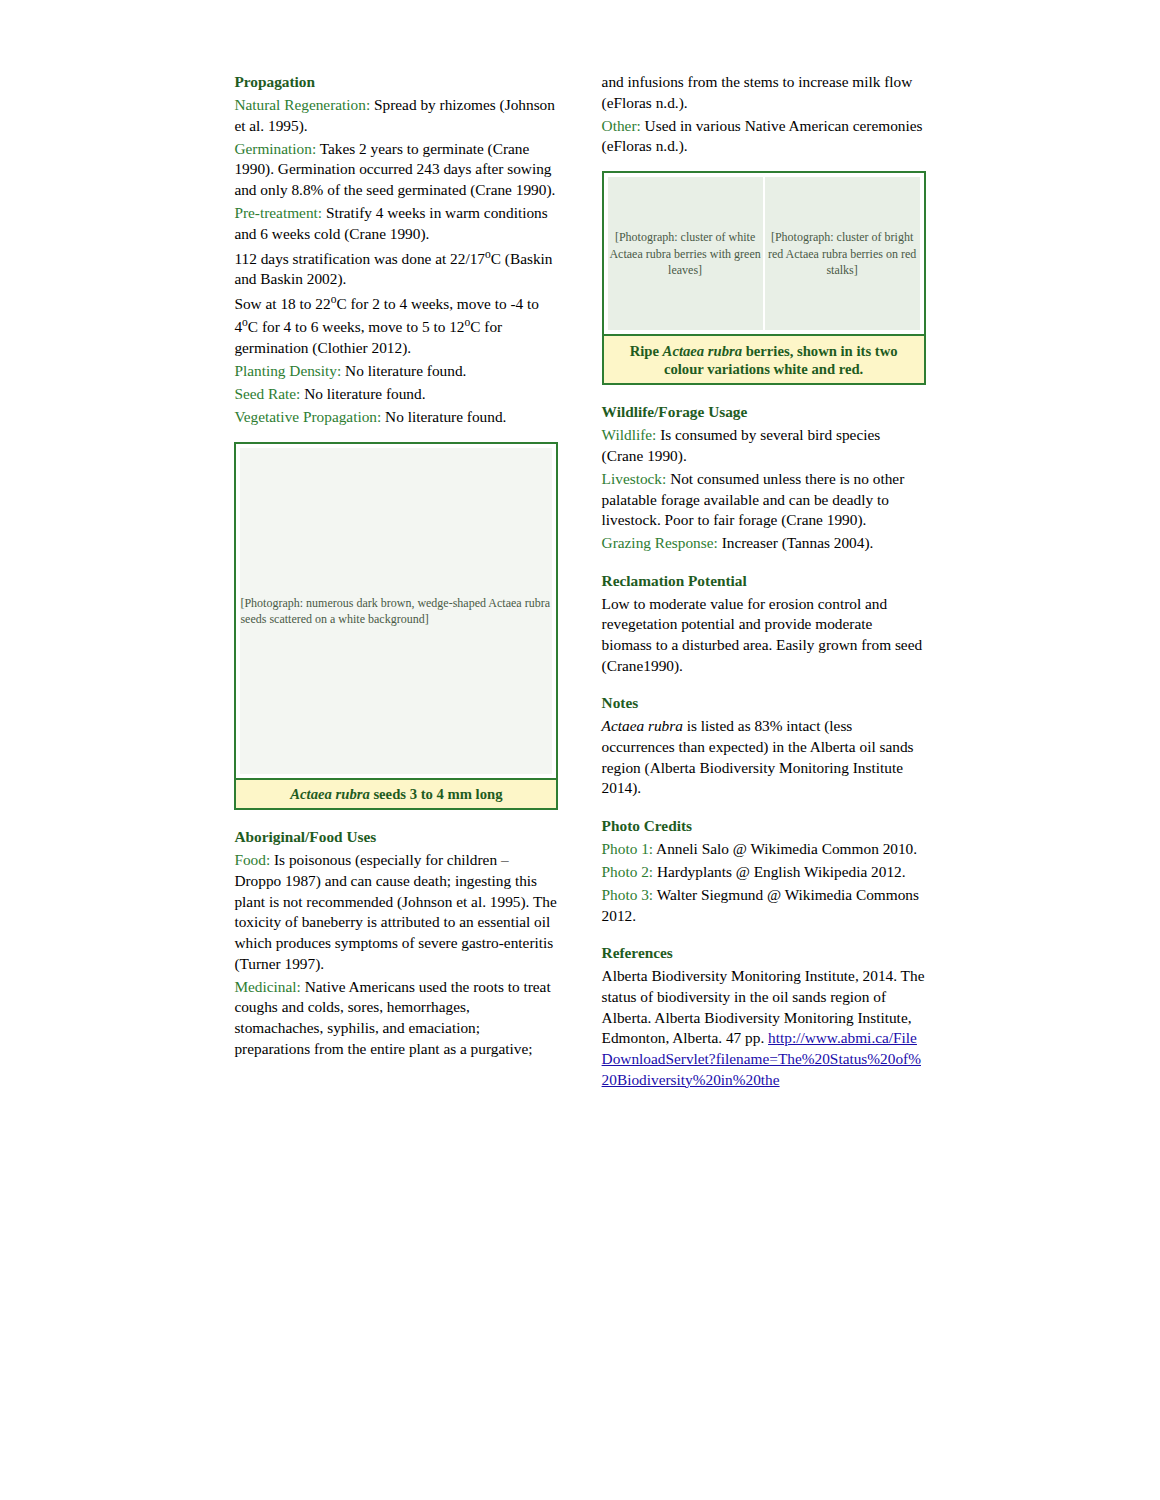Propagation
Natural Regeneration: Spread by rhizomes (Johnson et al. 1995).
Germination: Takes 2 years to germinate (Crane 1990). Germination occurred 243 days after sowing and only 8.8% of the seed germinated (Crane 1990).
Pre-treatment: Stratify 4 weeks in warm conditions and 6 weeks cold (Crane 1990).
112 days stratification was done at 22/17o C (Baskin and Baskin 2002).
Sow at 18 to 22o C for 2 to 4 weeks, move to -4 to 4o C for 4 to 6 weeks, move to 5 to 12o C for germination (Clothier 2012).
Planting Density: No literature found.
Seed Rate: No literature found.
Vegetative Propagation: No literature found.
[Photograph: numerous dark brown, wedge-shaped Actaea rubra seeds scattered on a white background]
Actaea rubra seeds 3 to 4 mm long
Aboriginal/Food Uses
Food: Is poisonous (especially for children – Droppo 1987) and can cause death; ingesting this plant is not recommended (Johnson et al. 1995). The toxicity of baneberry is attributed to an essential oil which produces symptoms of severe gastro-enteritis (Turner 1997).
Medicinal: Native Americans used the roots to treat coughs and colds, sores, hemorrhages, stomachaches, syphilis, and emaciation; preparations from the entire plant as a purgative; and infusions from the stems to increase milk flow (eFloras n.d.).
Other: Used in various Native American ceremonies (eFloras n.d.).
[Photograph: cluster of white Actaea rubra berries with green leaves]
[Photograph: cluster of bright red Actaea rubra berries on red stalks]
Ripe Actaea rubra berries, shown in its two colour variations white and red.
Wildlife/Forage Usage
Wildlife: Is consumed by several bird species (Crane 1990).
Livestock: Not consumed unless there is no other palatable forage available and can be deadly to livestock. Poor to fair forage (Crane 1990).
Grazing Response: Increaser (Tannas 2004).
Reclamation Potential
Low to moderate value for erosion control and revegetation potential and provide moderate biomass to a disturbed area. Easily grown from seed (Crane1990).
Notes
Actaea rubra is listed as 83% intact (less occurrences than expected) in the Alberta oil sands region (Alberta Biodiversity Monitoring Institute 2014).
Photo Credits
Photo 1: Anneli Salo @ Wikimedia Common 2010.
Photo 2: Hardyplants @ English Wikipedia 2012.
Photo 3: Walter Siegmund @ Wikimedia Commons 2012.
References
Alberta Biodiversity Monitoring Institute, 2014. The status of biodiversity in the oil sands region of Alberta. Alberta Biodiversity Monitoring Institute, Edmonton, Alberta. 47 pp. http://www.abmi.ca/FileDownloadServlet?filename=The%20Status%20of%20Biodiversity%20in%20the